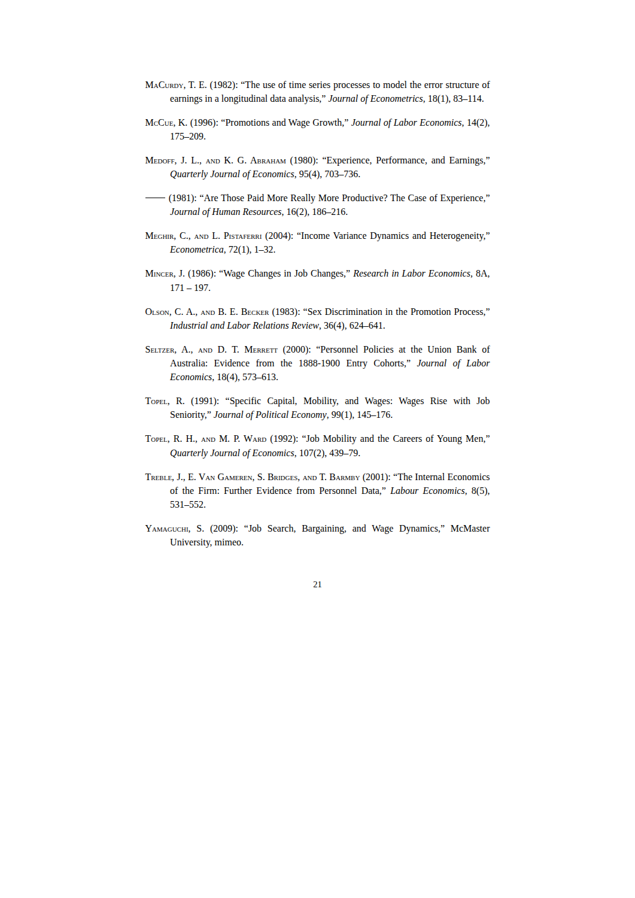MaCurdy, T. E. (1982): “The use of time series processes to model the error structure of earnings in a longitudinal data analysis,” Journal of Econometrics, 18(1), 83–114.
McCue, K. (1996): “Promotions and Wage Growth,” Journal of Labor Economics, 14(2), 175–209.
Medoff, J. L., and K. G. Abraham (1980): “Experience, Performance, and Earnings,” Quarterly Journal of Economics, 95(4), 703–736.
(1981): “Are Those Paid More Really More Productive? The Case of Experience,” Journal of Human Resources, 16(2), 186–216.
Meghir, C., and L. Pistaferri (2004): “Income Variance Dynamics and Heterogeneity,” Econometrica, 72(1), 1–32.
Mincer, J. (1986): “Wage Changes in Job Changes,” Research in Labor Economics, 8A, 171 – 197.
Olson, C. A., and B. E. Becker (1983): “Sex Discrimination in the Promotion Process,” Industrial and Labor Relations Review, 36(4), 624–641.
Seltzer, A., and D. T. Merrett (2000): “Personnel Policies at the Union Bank of Australia: Evidence from the 1888-1900 Entry Cohorts,” Journal of Labor Economics, 18(4), 573–613.
Topel, R. (1991): “Specific Capital, Mobility, and Wages: Wages Rise with Job Seniority,” Journal of Political Economy, 99(1), 145–176.
Topel, R. H., and M. P. Ward (1992): “Job Mobility and the Careers of Young Men,” Quarterly Journal of Economics, 107(2), 439–79.
Treble, J., E. Van Gameren, S. Bridges, and T. Barmby (2001): “The Internal Economics of the Firm: Further Evidence from Personnel Data,” Labour Economics, 8(5), 531–552.
Yamaguchi, S. (2009): “Job Search, Bargaining, and Wage Dynamics,” McMaster University, mimeo.
21